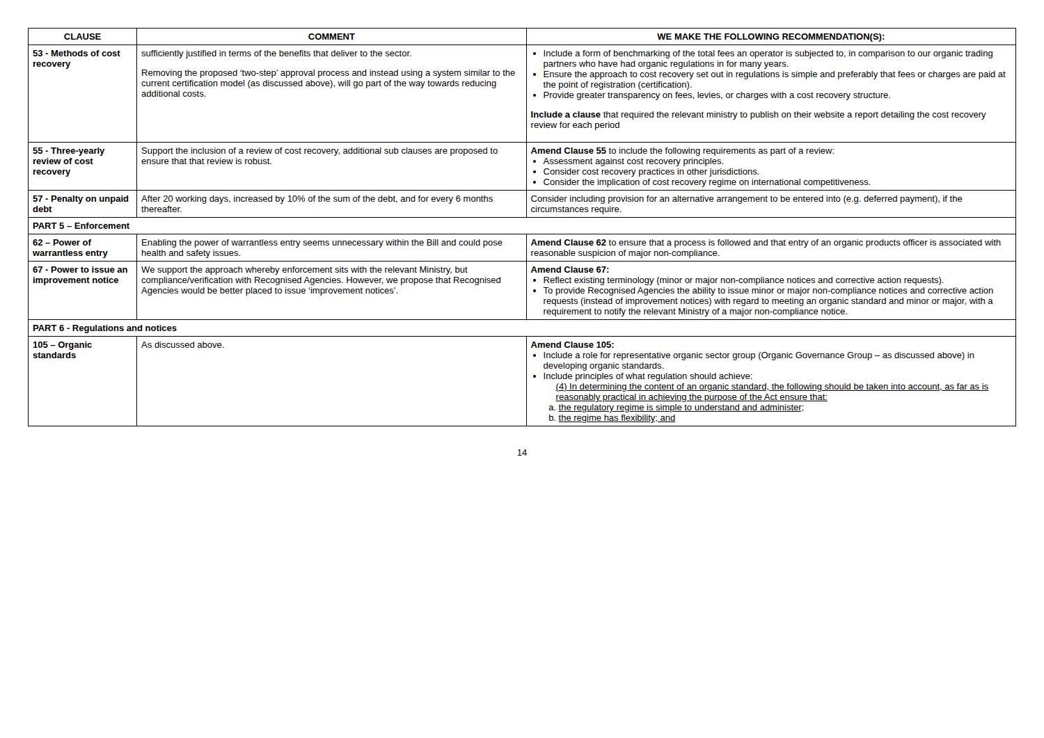| CLAUSE | COMMENT | WE MAKE THE FOLLOWING RECOMMENDATION(S): |
| --- | --- | --- |
| 53 - Methods of cost recovery | sufficiently justified in terms of the benefits that deliver to the sector. Removing the proposed ‘two-step’ approval process and instead using a system similar to the current certification model (as discussed above), will go part of the way towards reducing additional costs. | Include a form of benchmarking of the total fees an operator is subjected to, in comparison to our organic trading partners who have had organic regulations in for many years. Ensure the approach to cost recovery set out in regulations is simple and preferably that fees or charges are paid at the point of registration (certification). Provide greater transparency on fees, levies, or charges with a cost recovery structure. Include a clause that required the relevant ministry to publish on their website a report detailing the cost recovery review for each period |
| 55 - Three-yearly review of cost recovery | Support the inclusion of a review of cost recovery, additional sub clauses are proposed to ensure that that review is robust. | Amend Clause 55 to include the following requirements as part of a review: Assessment against cost recovery principles. Consider cost recovery practices in other jurisdictions. Consider the implication of cost recovery regime on international competitiveness. |
| 57 - Penalty on unpaid debt | After 20 working days, increased by 10% of the sum of the debt, and for every 6 months thereafter. | Consider including provision for an alternative arrangement to be entered into (e.g. deferred payment), if the circumstances require. |
| PART 5 – Enforcement |
| 62 – Power of warrantless entry | Enabling the power of warrantless entry seems unnecessary within the Bill and could pose health and safety issues. | Amend Clause 62 to ensure that a process is followed and that entry of an organic products officer is associated with reasonable suspicion of major non-compliance. |
| 67 - Power to issue an improvement notice | We support the approach whereby enforcement sits with the relevant Ministry, but compliance/verification with Recognised Agencies. However, we propose that Recognised Agencies would be better placed to issue ‘improvement notices’. | Amend Clause 67: Reflect existing terminology (minor or major non-compliance notices and corrective action requests). To provide Recognised Agencies the ability to issue minor or major non-compliance notices and corrective action requests (instead of improvement notices) with regard to meeting an organic standard and minor or major, with a requirement to notify the relevant Ministry of a major non-compliance notice. |
| PART 6 - Regulations and notices |
| 105 – Organic standards | As discussed above. | Amend Clause 105: Include a role for representative organic sector group (Organic Governance Group – as discussed above) in developing organic standards. Include principles of what regulation should achieve: (4) In determining the content of an organic standard, the following should be taken into account, as far as is reasonably practical in achieving the purpose of the Act ensure that: the regulatory regime is simple to understand and administer; the regime has flexibility; and |
14